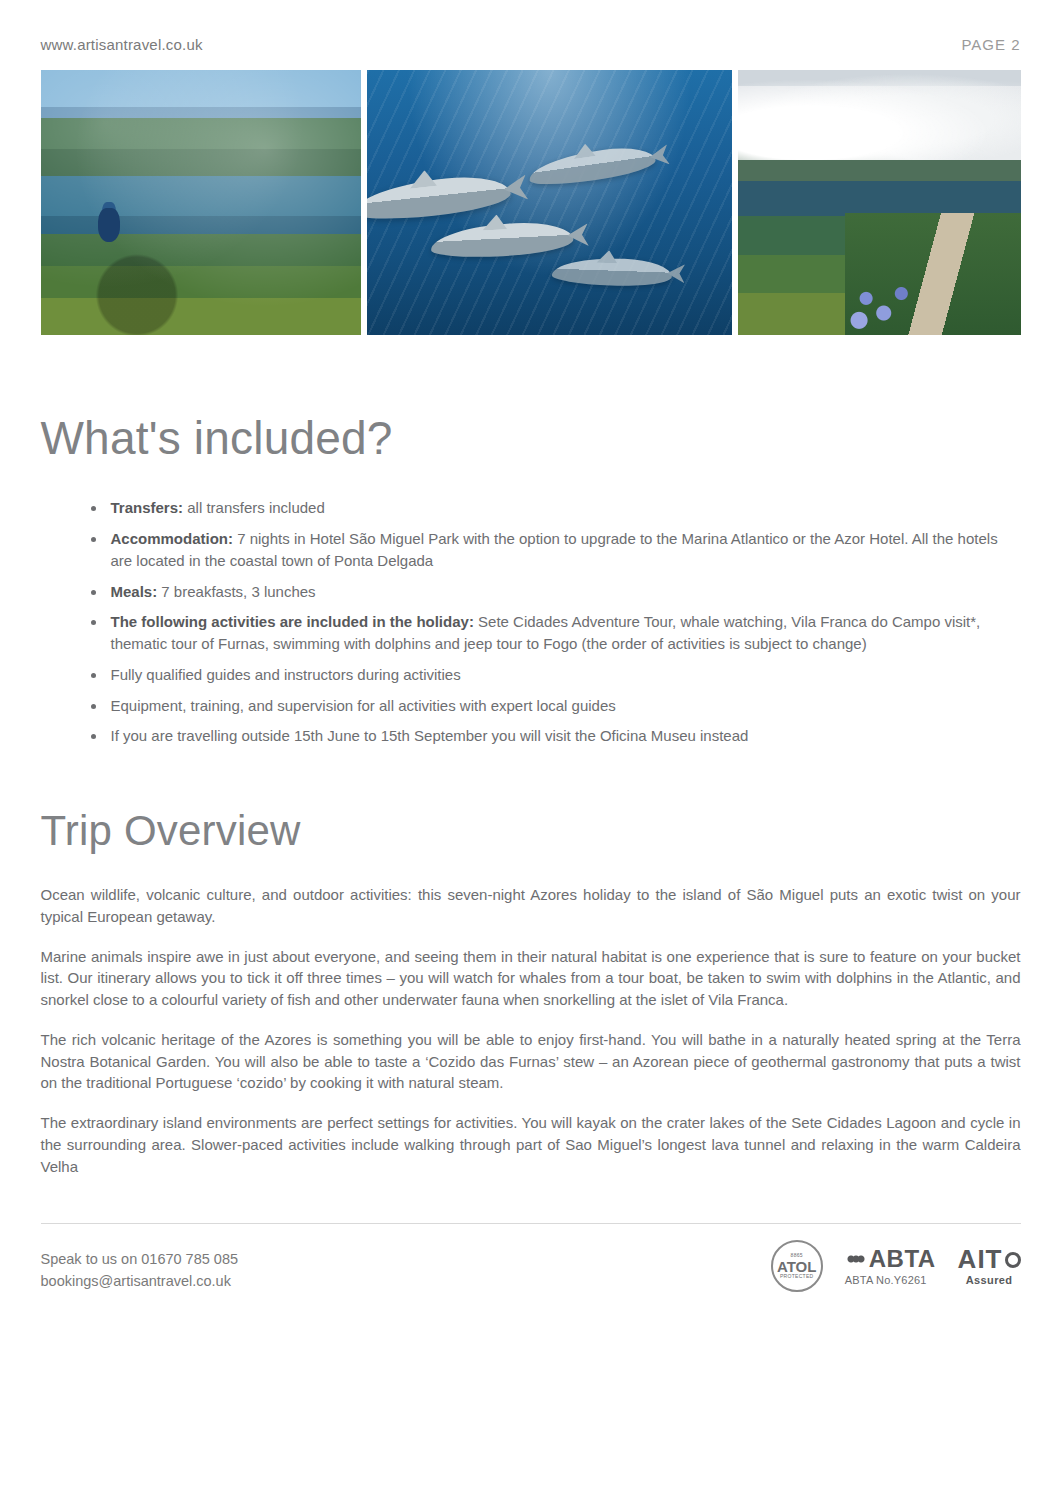www.artisantravel.co.uk PAGE 2
What's included?
Transfers: all transfers included
Accommodation: 7 nights in Hotel São Miguel Park with the option to upgrade to the Marina Atlantico or the Azor Hotel. All the hotels are located in the coastal town of Ponta Delgada
Meals: 7 breakfasts, 3 lunches
The following activities are included in the holiday: Sete Cidades Adventure Tour, whale watching, Vila Franca do Campo visit*, thematic tour of Furnas, swimming with dolphins and jeep tour to Fogo (the order of activities is subject to change)
Fully qualified guides and instructors during activities
Equipment, training, and supervision for all activities with expert local guides
If you are travelling outside 15th June to 15th September you will visit the Oficina Museu instead
Trip Overview
Ocean wildlife, volcanic culture, and outdoor activities: this seven-night Azores holiday to the island of São Miguel puts an exotic twist on your typical European getaway.
Marine animals inspire awe in just about everyone, and seeing them in their natural habitat is one experience that is sure to feature on your bucket list. Our itinerary allows you to tick it off three times – you will watch for whales from a tour boat, be taken to swim with dolphins in the Atlantic, and snorkel close to a colourful variety of fish and other underwater fauna when snorkelling at the islet of Vila Franca.
The rich volcanic heritage of the Azores is something you will be able to enjoy first-hand. You will bathe in a naturally heated spring at the Terra Nostra Botanical Garden. You will also be able to taste a ‘Cozido das Furnas’ stew – an Azorean piece of geothermal gastronomy that puts a twist on the traditional Portuguese ‘cozido’ by cooking it with natural steam.
The extraordinary island environments are perfect settings for activities. You will kayak on the crater lakes of the Sete Cidades Lagoon and cycle in the surrounding area. Slower-paced activities include walking through part of Sao Miguel’s longest lava tunnel and relaxing in the warm Caldeira Velha
Speak to us on 01670 785 085
bookings@artisantravel.co.uk
8865 ATOL PROTECTED
ABTA ABTA No.Y6261
AIT Assured